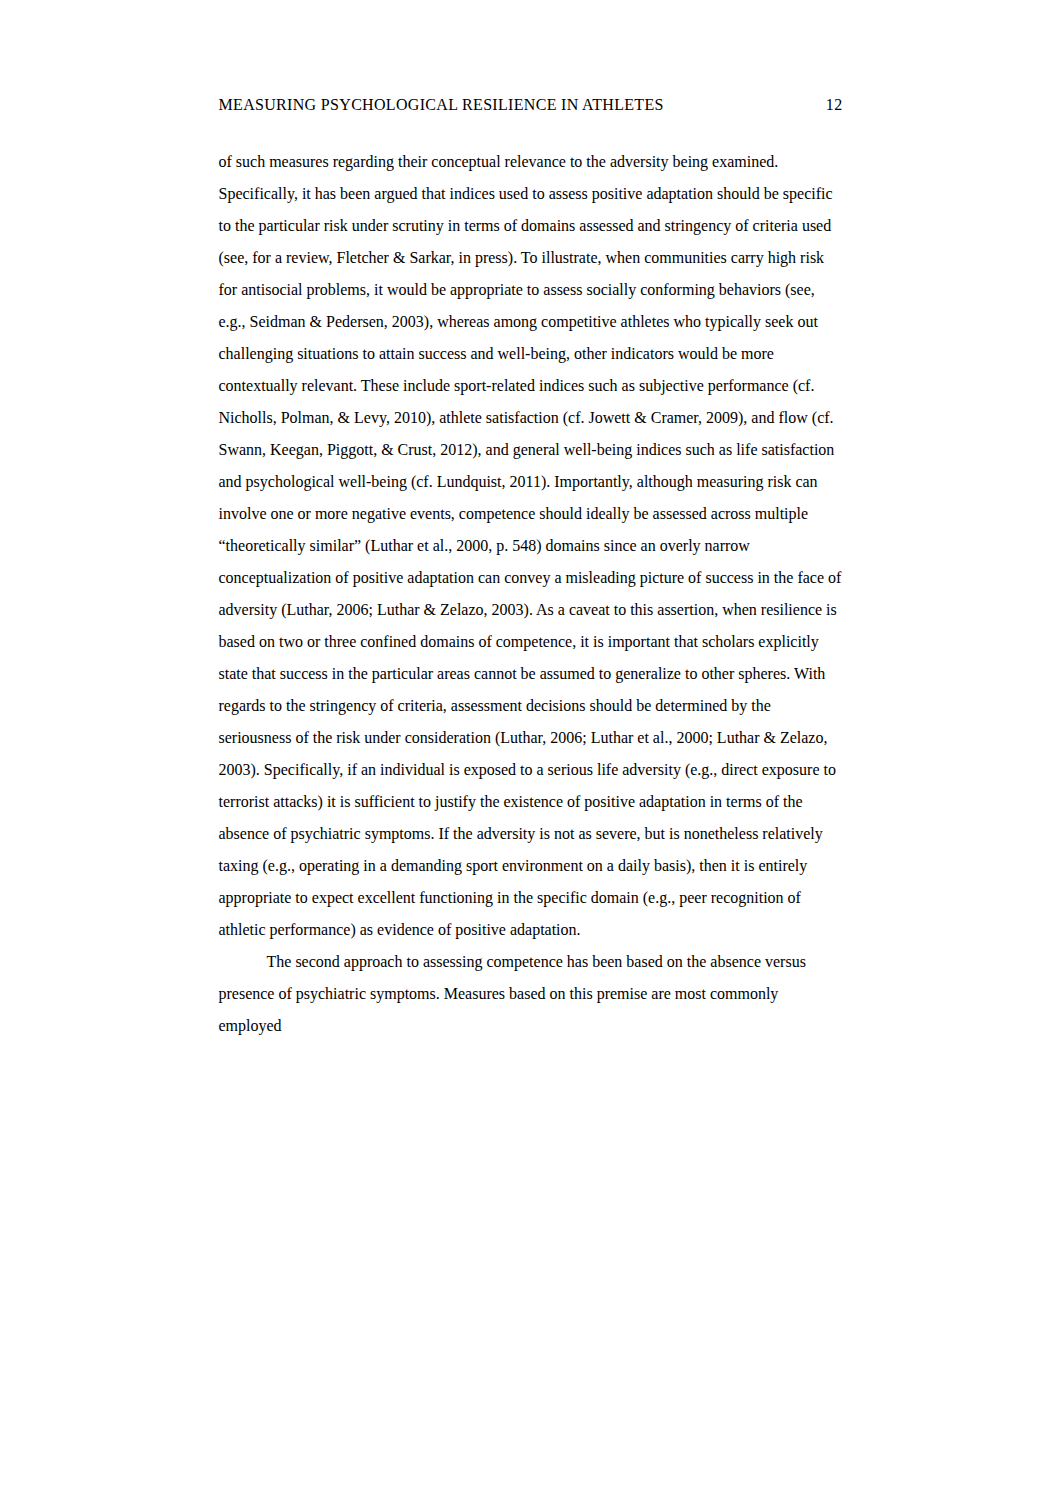Measuring Psychological Resilience in Athletes 12
of such measures regarding their conceptual relevance to the adversity being examined. Specifically, it has been argued that indices used to assess positive adaptation should be specific to the particular risk under scrutiny in terms of domains assessed and stringency of criteria used (see, for a review, Fletcher & Sarkar, in press). To illustrate, when communities carry high risk for antisocial problems, it would be appropriate to assess socially conforming behaviors (see, e.g., Seidman & Pedersen, 2003), whereas among competitive athletes who typically seek out challenging situations to attain success and well-being, other indicators would be more contextually relevant. These include sport-related indices such as subjective performance (cf. Nicholls, Polman, & Levy, 2010), athlete satisfaction (cf. Jowett & Cramer, 2009), and flow (cf. Swann, Keegan, Piggott, & Crust, 2012), and general well-being indices such as life satisfaction and psychological well-being (cf. Lundquist, 2011). Importantly, although measuring risk can involve one or more negative events, competence should ideally be assessed across multiple “theoretically similar” (Luthar et al., 2000, p. 548) domains since an overly narrow conceptualization of positive adaptation can convey a misleading picture of success in the face of adversity (Luthar, 2006; Luthar & Zelazo, 2003). As a caveat to this assertion, when resilience is based on two or three confined domains of competence, it is important that scholars explicitly state that success in the particular areas cannot be assumed to generalize to other spheres. With regards to the stringency of criteria, assessment decisions should be determined by the seriousness of the risk under consideration (Luthar, 2006; Luthar et al., 2000; Luthar & Zelazo, 2003). Specifically, if an individual is exposed to a serious life adversity (e.g., direct exposure to terrorist attacks) it is sufficient to justify the existence of positive adaptation in terms of the absence of psychiatric symptoms. If the adversity is not as severe, but is nonetheless relatively taxing (e.g., operating in a demanding sport environment on a daily basis), then it is entirely appropriate to expect excellent functioning in the specific domain (e.g., peer recognition of athletic performance) as evidence of positive adaptation.
The second approach to assessing competence has been based on the absence versus presence of psychiatric symptoms. Measures based on this premise are most commonly employed